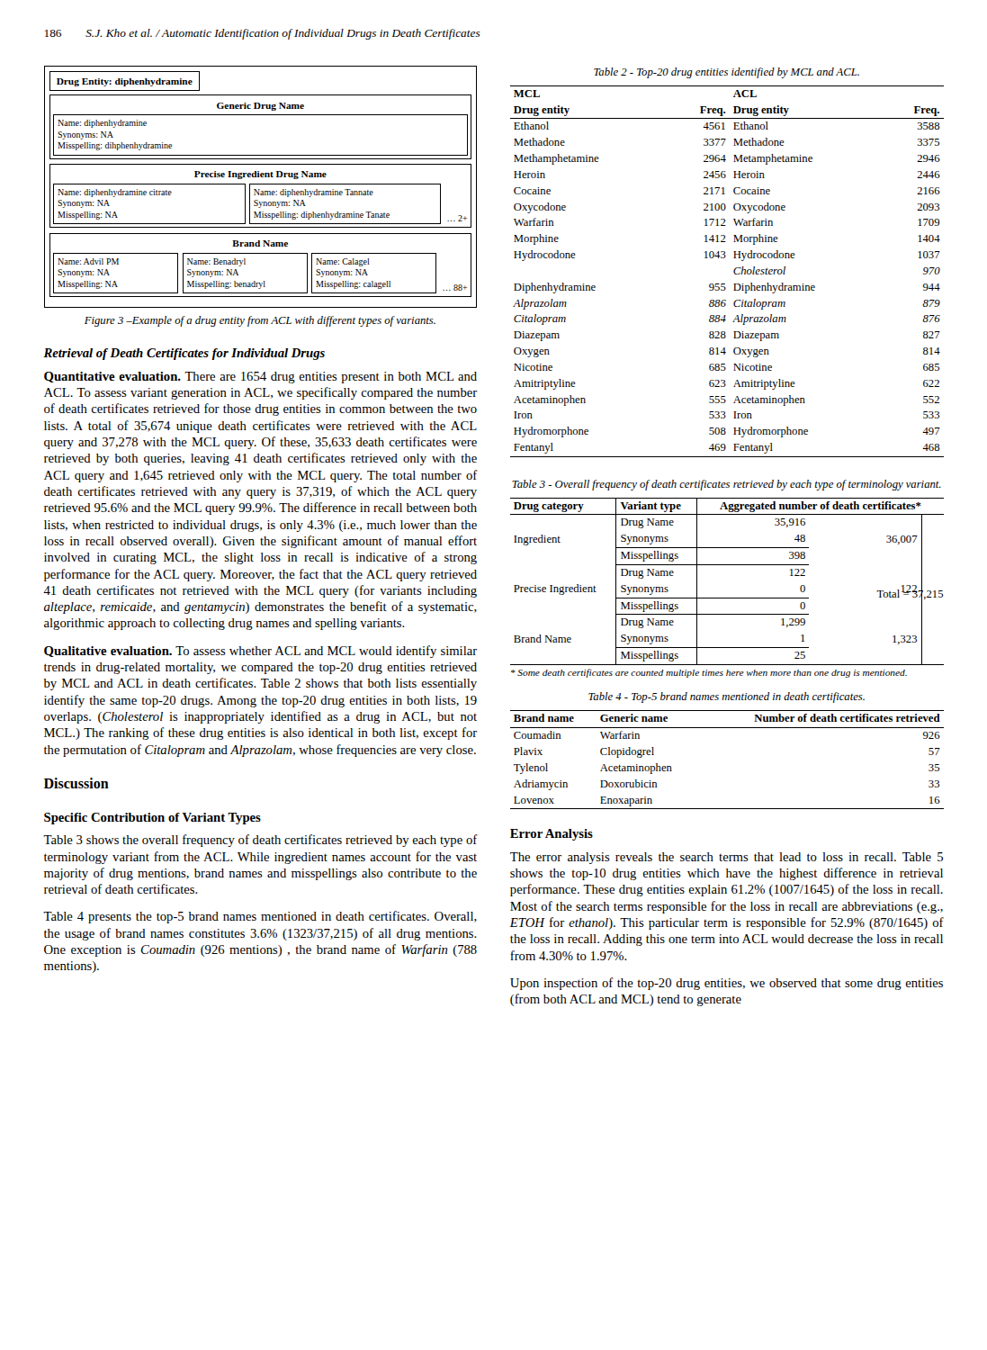186 S.J. Kho et al. / Automatic Identification of Individual Drugs in Death Certificates
Drug Entity: diphenhydramine
Generic Drug Name
Name: diphenhydramine
Synonyms: NA
Misspelling: dihphenhydramine
Precise Ingredient Drug Name
Name: diphenhydramine citrate
Synonym: NA
Misspelling: NA
Name: diphenhydramine Tannate
Synonym: NA
Misspelling: diphenhydramine Tanate
… 2+
Brand Name
Name: Advil PM
Synonym: NA
Misspelling: NA
Name: Benadryl
Synonym: NA
Misspelling: benadryl
Name: Calagel
Synonym: NA
Misspelling: calagell
… 88+
Figure 3 –Example of a drug entity from ACL with different types of variants.
Retrieval of Death Certificates for Individual Drugs
Quantitative evaluation. There are 1654 drug entities present in both MCL and ACL. To assess variant generation in ACL, we specifically compared the number of death certificates retrieved for those drug entities in common between the two lists. A total of 35,674 unique death certificates were retrieved with the ACL query and 37,278 with the MCL query. Of these, 35,633 death certificates were retrieved by both queries, leaving 41 death certificates retrieved only with the ACL query and 1,645 retrieved only with the MCL query. The total number of death certificates retrieved with any query is 37,319, of which the ACL query retrieved 95.6% and the MCL query 99.9%. The difference in recall between both lists, when restricted to individual drugs, is only 4.3% (i.e., much lower than the loss in recall observed overall). Given the significant amount of manual effort involved in curating MCL, the slight loss in recall is indicative of a strong performance for the ACL query. Moreover, the fact that the ACL query retrieved 41 death certificates not retrieved with the MCL query (for variants including alteplace, remicaide, and gentamycin) demonstrates the benefit of a systematic, algorithmic approach to collecting drug names and spelling variants.
Qualitative evaluation. To assess whether ACL and MCL would identify similar trends in drug-related mortality, we compared the top-20 drug entities retrieved by MCL and ACL in death certificates. Table 2 shows that both lists essentially identify the same top-20 drugs. Among the top-20 drug entities in both lists, 19 overlaps. (Cholesterol is inappropriately identified as a drug in ACL, but not MCL.) The ranking of these drug entities is also identical in both list, except for the permutation of Citalopram and Alprazolam, whose frequencies are very close.
Discussion
Specific Contribution of Variant Types
Table 3 shows the overall frequency of death certificates retrieved by each type of terminology variant from the ACL. While ingredient names account for the vast majority of drug mentions, brand names and misspellings also contribute to the retrieval of death certificates.
Table 4 presents the top-5 brand names mentioned in death certificates. Overall, the usage of brand names constitutes 3.6% (1323/37,215) of all drug mentions. One exception is Coumadin (926 mentions) , the brand name of Warfarin (788 mentions).
Table 2 - Top-20 drug entities identified by MCL and ACL.
| MCL | ACL |
| --- | --- |
| Drug entity | Freq. | Drug entity | Freq. |
| Ethanol | 4561 | Ethanol | 3588 |
| Methadone | 3377 | Methadone | 3375 |
| Methamphetamine | 2964 | Metamphetamine | 2946 |
| Heroin | 2456 | Heroin | 2446 |
| Cocaine | 2171 | Cocaine | 2166 |
| Oxycodone | 2100 | Oxycodone | 2093 |
| Warfarin | 1712 | Warfarin | 1709 |
| Morphine | 1412 | Morphine | 1404 |
| Hydrocodone | 1043 | Hydrocodone | 1037 |
| | | Cholesterol | 970 |
| Diphenhydramine | 955 | Diphenhydramine | 944 |
| Alprazolam | 886 | Citalopram | 879 |
| Citalopram | 884 | Alprazolam | 876 |
| Diazepam | 828 | Diazepam | 827 |
| Oxygen | 814 | Oxygen | 814 |
| Nicotine | 685 | Nicotine | 685 |
| Amitriptyline | 623 | Amitriptyline | 622 |
| Acetaminophen | 555 | Acetaminophen | 552 |
| Iron | 533 | Iron | 533 |
| Hydromorphone | 508 | Hydromorphone | 497 |
| Fentanyl | 469 | Fentanyl | 468 |
Table 3 - Overall frequency of death certificates retrieved by each type of terminology variant.
| Drug category | Variant type | Aggregated number of death certificates* |
| --- | --- | --- |
| Ingredient | Drug Name | 35,916 | 36,007 | |
| Synonyms | 48 |
| Misspellings | 398 |
| Precise Ingredient | Drug Name | 122 | 122 |
| Synonyms | 0 |
| Misspellings | 0 |
| Brand Name | Drug Name | 1,299 | 1,323 |
| Synonyms | 1 |
| Misspellings | 25 |
Total = 37,215
* Some death certificates are counted multiple times here when more than one drug is mentioned.
Table 4 - Top-5 brand names mentioned in death certificates.
| Brand name | Generic name | Number of death certificates retrieved |
| --- | --- | --- |
| Coumadin | Warfarin | 926 |
| Plavix | Clopidogrel | 57 |
| Tylenol | Acetaminophen | 35 |
| Adriamycin | Doxorubicin | 33 |
| Lovenox | Enoxaparin | 16 |
Error Analysis
The error analysis reveals the search terms that lead to loss in recall. Table 5 shows the top-10 drug entities which have the highest difference in retrieval performance. These drug entities explain 61.2% (1007/1645) of the loss in recall. Most of the search terms responsible for the loss in recall are abbreviations (e.g., ETOH for ethanol). This particular term is responsible for 52.9% (870/1645) of the loss in recall. Adding this one term into ACL would decrease the loss in recall from 4.30% to 1.97%.
Upon inspection of the top-20 drug entities, we observed that some drug entities (from both ACL and MCL) tend to generate